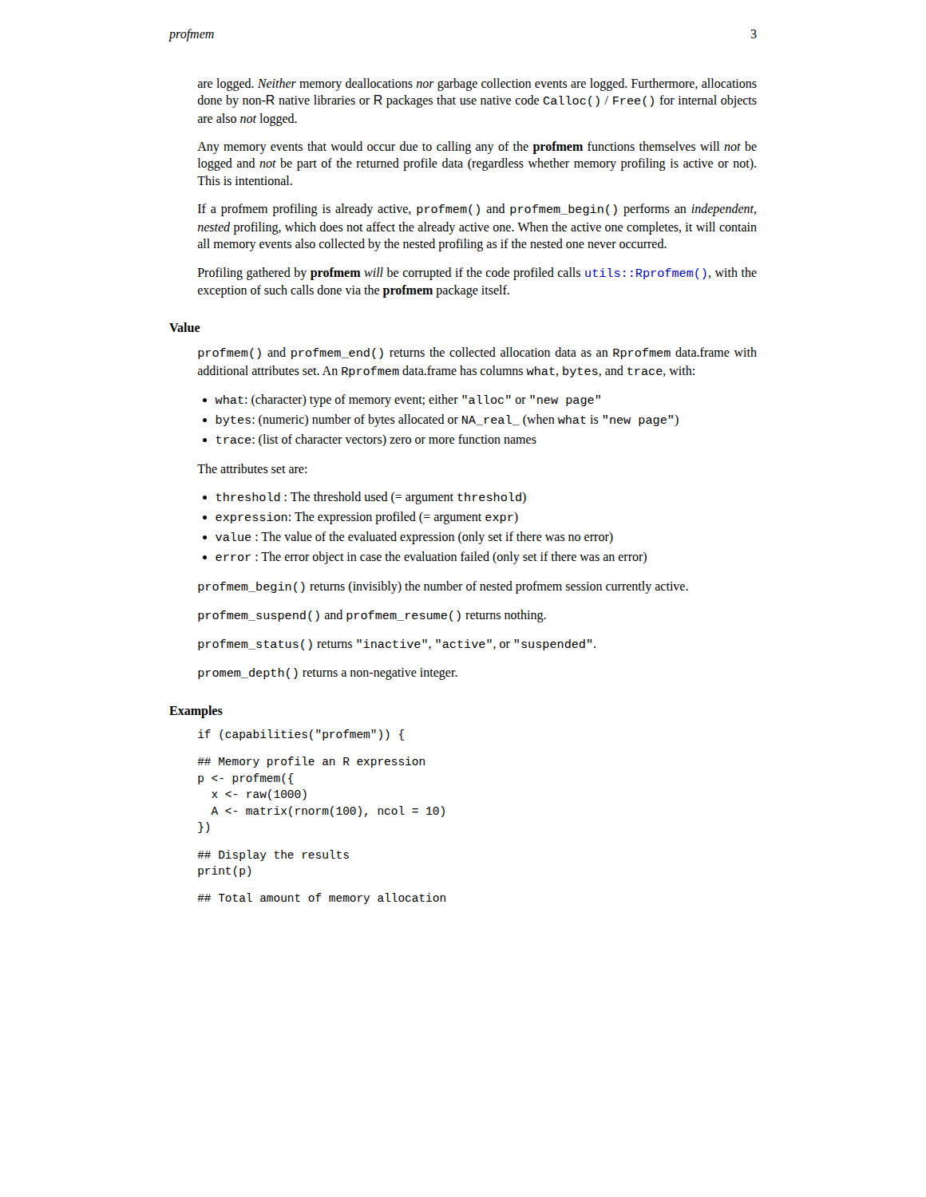profmem 3
are logged. Neither memory deallocations nor garbage collection events are logged. Furthermore, allocations done by non-R native libraries or R packages that use native code Calloc() / Free() for internal objects are also not logged.
Any memory events that would occur due to calling any of the profmem functions themselves will not be logged and not be part of the returned profile data (regardless whether memory profiling is active or not). This is intentional.
If a profmem profiling is already active, profmem() and profmem_begin() performs an independent, nested profiling, which does not affect the already active one. When the active one completes, it will contain all memory events also collected by the nested profiling as if the nested one never occurred.
Profiling gathered by profmem will be corrupted if the code profiled calls utils::Rprofmem(), with the exception of such calls done via the profmem package itself.
Value
profmem() and profmem_end() returns the collected allocation data as an Rprofmem data.frame with additional attributes set. An Rprofmem data.frame has columns what, bytes, and trace, with:
what: (character) type of memory event; either "alloc" or "new page"
bytes: (numeric) number of bytes allocated or NA_real_ (when what is "new page")
trace: (list of character vectors) zero or more function names
The attributes set are:
threshold : The threshold used (= argument threshold)
expression: The expression profiled (= argument expr)
value : The value of the evaluated expression (only set if there was no error)
error : The error object in case the evaluation failed (only set if there was an error)
profmem_begin() returns (invisibly) the number of nested profmem session currently active.
profmem_suspend() and profmem_resume() returns nothing.
profmem_status() returns "inactive", "active", or "suspended".
promem_depth() returns a non-negative integer.
Examples
if (capabilities("profmem")) {
## Memory profile an R expression
p <- profmem({
  x <- raw(1000)
  A <- matrix(rnorm(100), ncol = 10)
})
## Display the results
print(p)
## Total amount of memory allocation